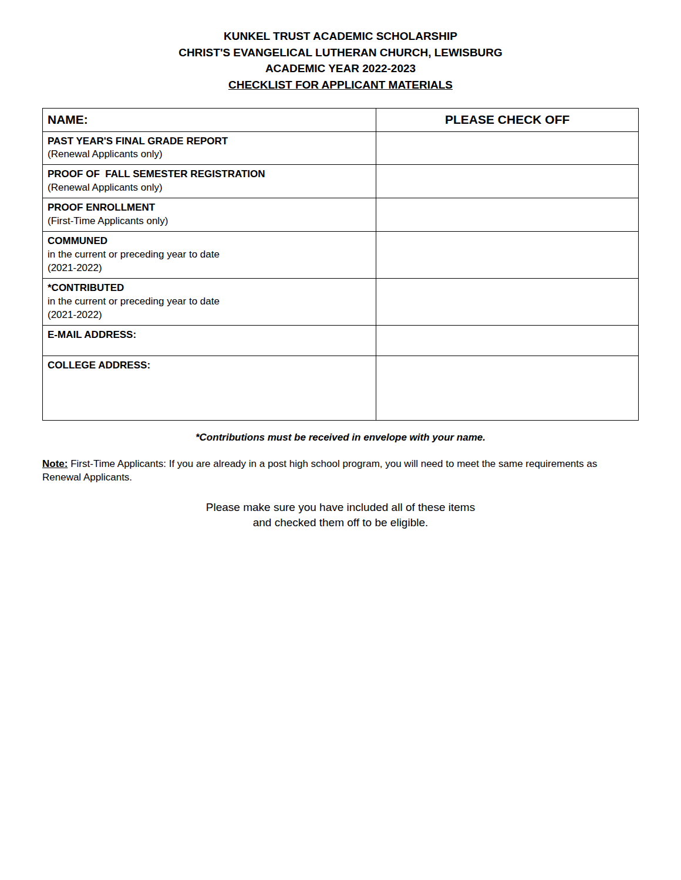KUNKEL TRUST ACADEMIC SCHOLARSHIP
CHRIST'S EVANGELICAL LUTHERAN CHURCH, LEWISBURG
ACADEMIC YEAR 2022-2023
CHECKLIST FOR APPLICANT MATERIALS
| NAME: | PLEASE CHECK OFF |
| --- | --- |
| PAST YEAR'S FINAL GRADE REPORT (Renewal Applicants only) | |
| PROOF OF FALL SEMESTER REGISTRATION (Renewal Applicants only) | |
| PROOF ENROLLMENT (First-Time Applicants only) | |
| COMMUNED in the current or preceding year to date (2021-2022) | |
| *CONTRIBUTED in the current or preceding year to date (2021-2022) | |
| E-MAIL ADDRESS: | |
| COLLEGE ADDRESS: | |
*Contributions must be received in envelope with your name.
Note: First-Time Applicants: If you are already in a post high school program, you will need to meet the same requirements as Renewal Applicants.
Please make sure you have included all of these items
and checked them off to be eligible.